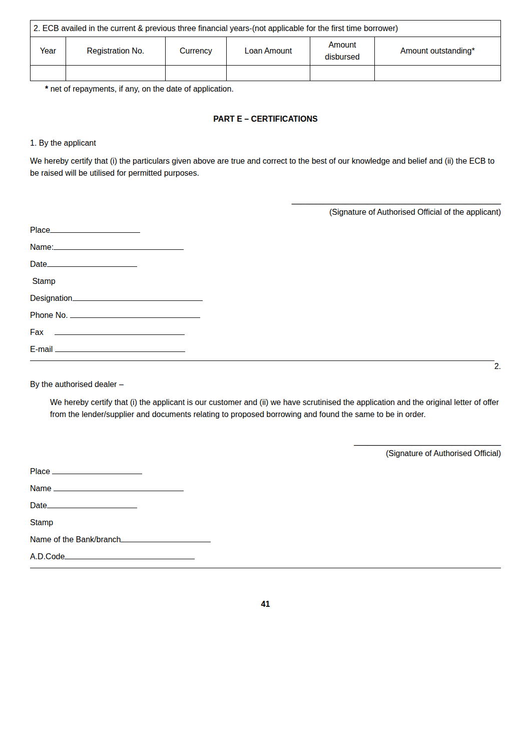| 2. ECB availed in the current & previous three financial years-(not applicable for the first time borrower) |
| Year | Registration No. | Currency | Loan Amount | Amount disbursed | Amount outstanding* |
* net of repayments, if any, on the date of application.
PART E – CERTIFICATIONS
1. By the applicant
We hereby certify that (i) the particulars given above are true and correct to the best of our knowledge and belief and (ii) the ECB to be raised will be utilised for permitted purposes.
_______________________________________________
(Signature of Authorised Official of the applicant)
Place
Name:
Date
Stamp
Designation
Phone No.
Fax
E-mail
2.
By the authorised dealer –
We hereby certify that (i) the applicant is our customer and (ii) we have scrutinised the application and the original letter of offer from the lender/supplier and documents relating to proposed borrowing and found the same to be in order.
_________________________________
(Signature of Authorised Official)
Place
Name
Date
Stamp
Name of the Bank/branch
A.D.Code
41